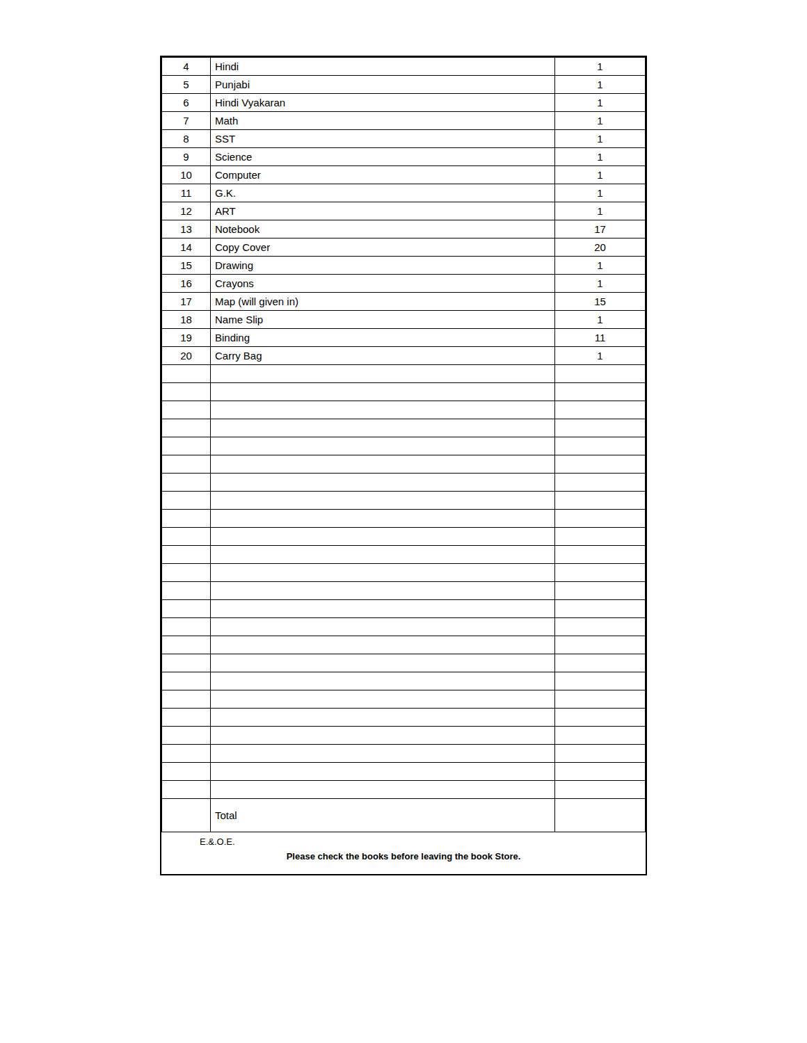| 4 | Hindi | 1 |
| 5 | Punjabi | 1 |
| 6 | Hindi Vyakaran | 1 |
| 7 | Math | 1 |
| 8 | SST | 1 |
| 9 | Science | 1 |
| 10 | Computer | 1 |
| 11 | G.K. | 1 |
| 12 | ART | 1 |
| 13 | Notebook | 17 |
| 14 | Copy Cover | 20 |
| 15 | Drawing | 1 |
| 16 | Crayons | 1 |
| 17 | Map (will given in) | 15 |
| 18 | Name Slip | 1 |
| 19 | Binding | 11 |
| 20 | Carry Bag | 1 |
| | Total | |
E.&.O.E.
Please check the books before leaving the book Store.